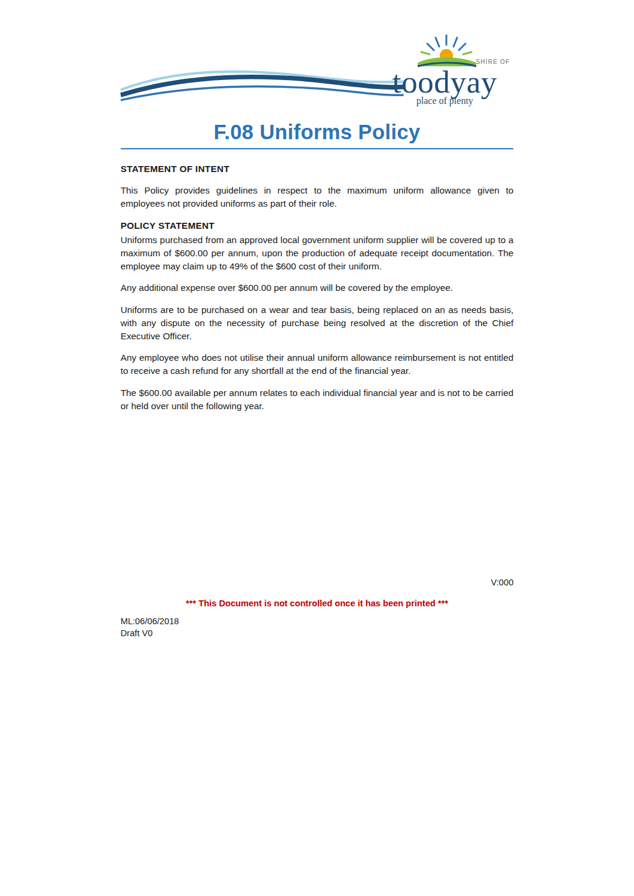SHIRE OF
toodyay
place of plenty
F.08 Uniforms Policy
STATEMENT OF INTENT
This Policy provides guidelines in respect to the maximum uniform allowance given to employees not provided uniforms as part of their role.
POLICY STATEMENT
Uniforms purchased from an approved local government uniform supplier will be covered up to a maximum of $600.00 per annum, upon the production of adequate receipt documentation. The employee may claim up to 49% of the $600 cost of their uniform.
Any additional expense over $600.00 per annum will be covered by the employee.
Uniforms are to be purchased on a wear and tear basis, being replaced on an as needs basis, with any dispute on the necessity of purchase being resolved at the discretion of the Chief Executive Officer.
Any employee who does not utilise their annual uniform allowance reimbursement is not entitled to receive a cash refund for any shortfall at the end of the financial year.
The $600.00 available per annum relates to each individual financial year and is not to be carried or held over until the following year.
V:000
*** This Document is not controlled once it has been printed ***
ML:06/06/2018
Draft V0